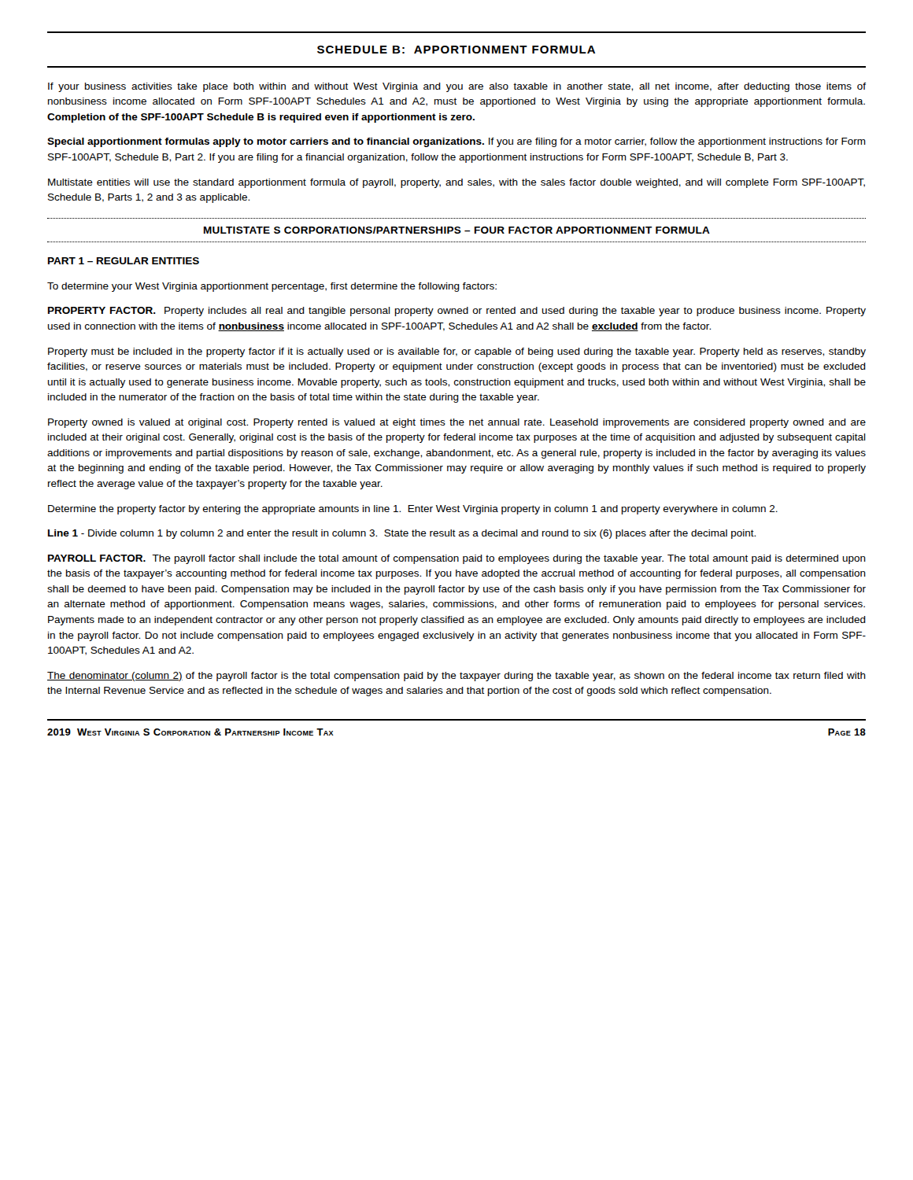Schedule B: Apportionment Formula
If your business activities take place both within and without West Virginia and you are also taxable in another state, all net income, after deducting those items of nonbusiness income allocated on Form SPF-100APT Schedules A1 and A2, must be apportioned to West Virginia by using the appropriate apportionment formula. Completion of the SPF-100APT Schedule B is required even if apportionment is zero.
Special apportionment formulas apply to motor carriers and to financial organizations. If you are filing for a motor carrier, follow the apportionment instructions for Form SPF-100APT, Schedule B, Part 2. If you are filing for a financial organization, follow the apportionment instructions for Form SPF-100APT, Schedule B, Part 3.
Multistate entities will use the standard apportionment formula of payroll, property, and sales, with the sales factor double weighted, and will complete Form SPF-100APT, Schedule B, Parts 1, 2 and 3 as applicable.
MULTISTATE S CORPORATIONS/PARTNERSHIPS – FOUR FACTOR APPORTIONMENT FORMULA
PART 1 – REGULAR ENTITIES
To determine your West Virginia apportionment percentage, first determine the following factors:
PROPERTY FACTOR. Property includes all real and tangible personal property owned or rented and used during the taxable year to produce business income. Property used in connection with the items of nonbusiness income allocated in SPF-100APT, Schedules A1 and A2 shall be excluded from the factor.
Property must be included in the property factor if it is actually used or is available for, or capable of being used during the taxable year. Property held as reserves, standby facilities, or reserve sources or materials must be included. Property or equipment under construction (except goods in process that can be inventoried) must be excluded until it is actually used to generate business income. Movable property, such as tools, construction equipment and trucks, used both within and without West Virginia, shall be included in the numerator of the fraction on the basis of total time within the state during the taxable year.
Property owned is valued at original cost. Property rented is valued at eight times the net annual rate. Leasehold improvements are considered property owned and are included at their original cost. Generally, original cost is the basis of the property for federal income tax purposes at the time of acquisition and adjusted by subsequent capital additions or improvements and partial dispositions by reason of sale, exchange, abandonment, etc. As a general rule, property is included in the factor by averaging its values at the beginning and ending of the taxable period. However, the Tax Commissioner may require or allow averaging by monthly values if such method is required to properly reflect the average value of the taxpayer’s property for the taxable year.
Determine the property factor by entering the appropriate amounts in line 1. Enter West Virginia property in column 1 and property everywhere in column 2.
Line 1 - Divide column 1 by column 2 and enter the result in column 3. State the result as a decimal and round to six (6) places after the decimal point.
PAYROLL FACTOR. The payroll factor shall include the total amount of compensation paid to employees during the taxable year. The total amount paid is determined upon the basis of the taxpayer’s accounting method for federal income tax purposes. If you have adopted the accrual method of accounting for federal purposes, all compensation shall be deemed to have been paid. Compensation may be included in the payroll factor by use of the cash basis only if you have permission from the Tax Commissioner for an alternate method of apportionment. Compensation means wages, salaries, commissions, and other forms of remuneration paid to employees for personal services. Payments made to an independent contractor or any other person not properly classified as an employee are excluded. Only amounts paid directly to employees are included in the payroll factor. Do not include compensation paid to employees engaged exclusively in an activity that generates nonbusiness income that you allocated in Form SPF-100APT, Schedules A1 and A2.
The denominator (column 2) of the payroll factor is the total compensation paid by the taxpayer during the taxable year, as shown on the federal income tax return filed with the Internal Revenue Service and as reflected in the schedule of wages and salaries and that portion of the cost of goods sold which reflect compensation.
2019 West Virginia S Corporation & Partnership Income Tax
Page 18